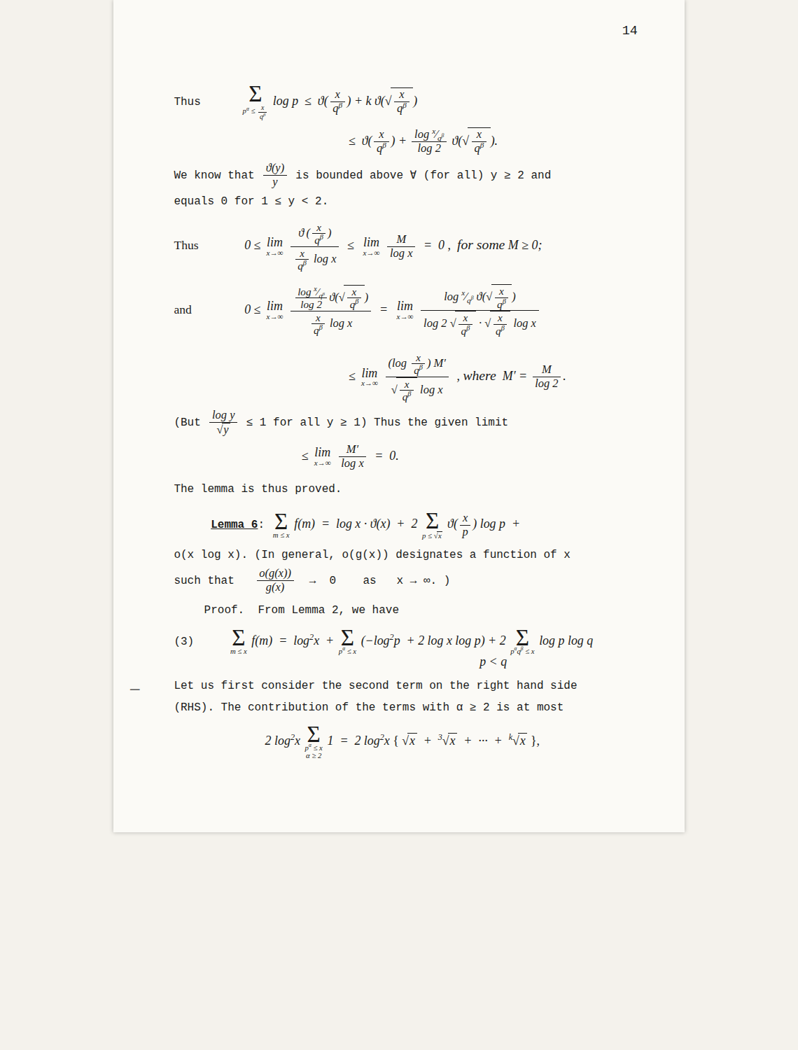14
Thus Σpα ≤ xqβ log p ≤ ϑ(xqβ) + k ϑ(√xqβ)
≤ ϑ(xqβ) + log x⁄qβ log 2 ϑ(√xqβ).
We know that ϑ(y) y is bounded above ∀ (for all) y ≥ 2 and
equals 0 for 1 ≤ y < 2.
Thus 0 ≤ lim x→∞ ϑ (xqβ) xqβ log x ≤ lim x→∞ Mlog x = 0 , for some M ≥ 0;
and 0 ≤ lim x→∞ log x⁄qβ log 2ϑ(√xqβ) xqβ log x = lim x→∞ log x⁄qβ ϑ(√xqβ) log 2 √xqβ · √xqβ log x
≤ lim x→∞ (log xqβ) M′ √xqβ log x , where M′ = Mlog 2.
(But log y√y ≤ 1 for all y ≥ 1) Thus the given limit
≤ lim x→∞ M′log x = 0.
The lemma is thus proved.
Lemma 6: Σm ≤ x f(m) = log x · ϑ(x) + 2 Σp ≤ √x ϑ(xp) log p +
o(x log x). (In general, o(g(x)) designates a function of x
such that o(g(x)) g(x) → 0 as x → ∞. )
Proof. From Lemma 2, we have
(3) Σm ≤ x f(m) = log2x + Σpα ≤ x (−log2p + 2 log x log p) + 2 Σpαqβ ≤ x log p log q
p < q
— Let us first consider the second term on the right hand side
(RHS). The contribution of the terms with α ≥ 2 is at most
2 log2x Σpα ≤ x
α ≥ 2 1 = 2 log2x { √x + 3√x + ··· + k√x },